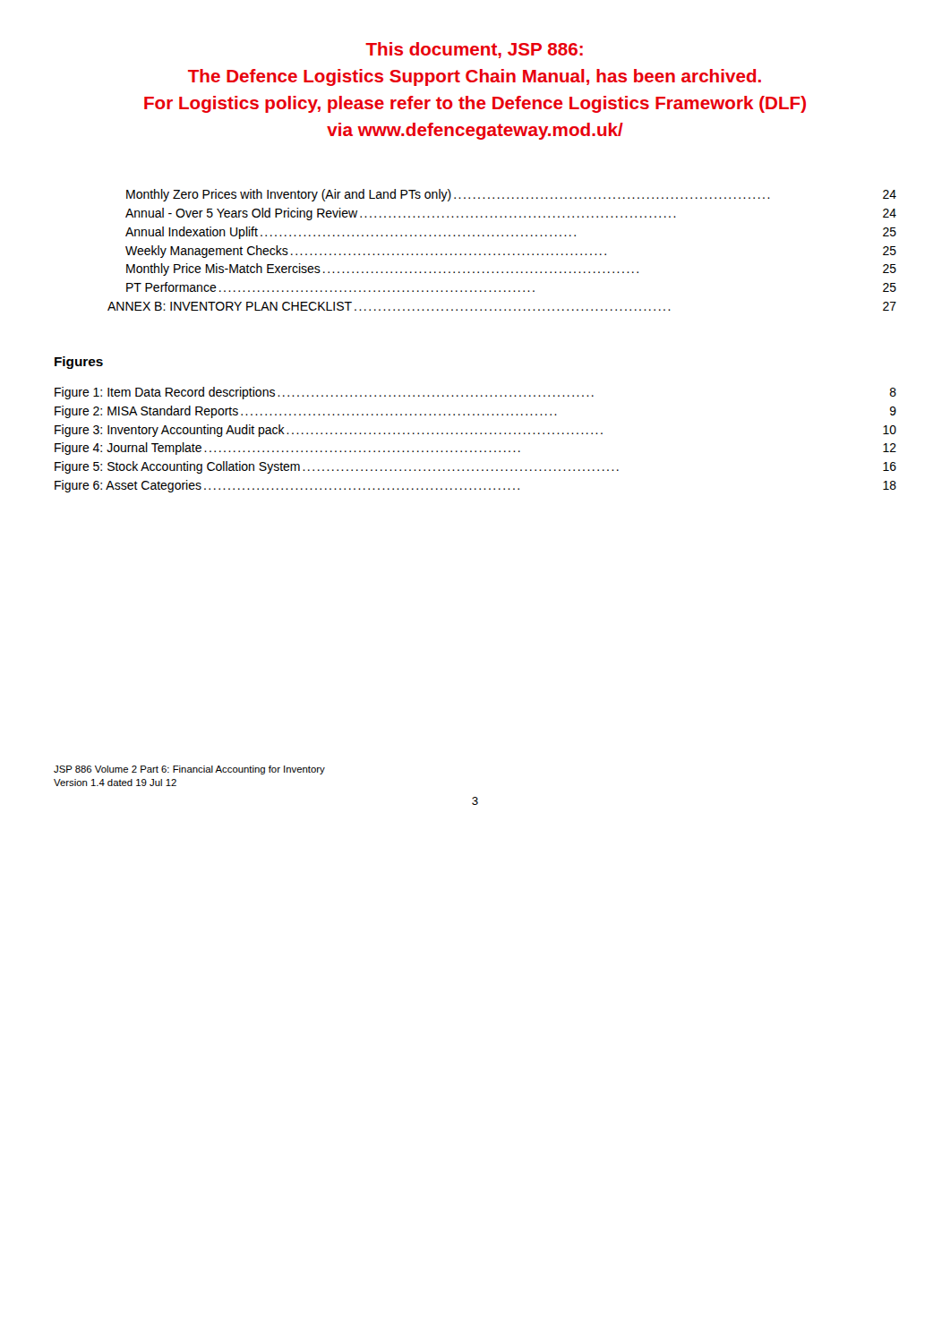This document, JSP 886:
The Defence Logistics Support Chain Manual, has been archived.
For Logistics policy, please refer to the Defence Logistics Framework (DLF)
via www.defencegateway.mod.uk/
Monthly Zero Prices with Inventory (Air and Land PTs only) .................................................................. 24
Annual - Over 5 Years Old Pricing Review .................................................................. 24
Annual Indexation Uplift .................................................................. 25
Weekly Management Checks .................................................................. 25
Monthly Price Mis-Match Exercises .................................................................. 25
PT Performance .................................................................. 25
ANNEX B: INVENTORY PLAN CHECKLIST .................................................................. 27
Figures
Figure 1: Item Data Record descriptions .................................................................. 8
Figure 2: MISA Standard Reports .................................................................. 9
Figure 3: Inventory Accounting Audit pack .................................................................. 10
Figure 4: Journal Template .................................................................. 12
Figure 5: Stock Accounting Collation System .................................................................. 16
Figure 6: Asset Categories .................................................................. 18
JSP 886 Volume 2 Part 6: Financial Accounting for Inventory
Version 1.4 dated 19 Jul 12
3